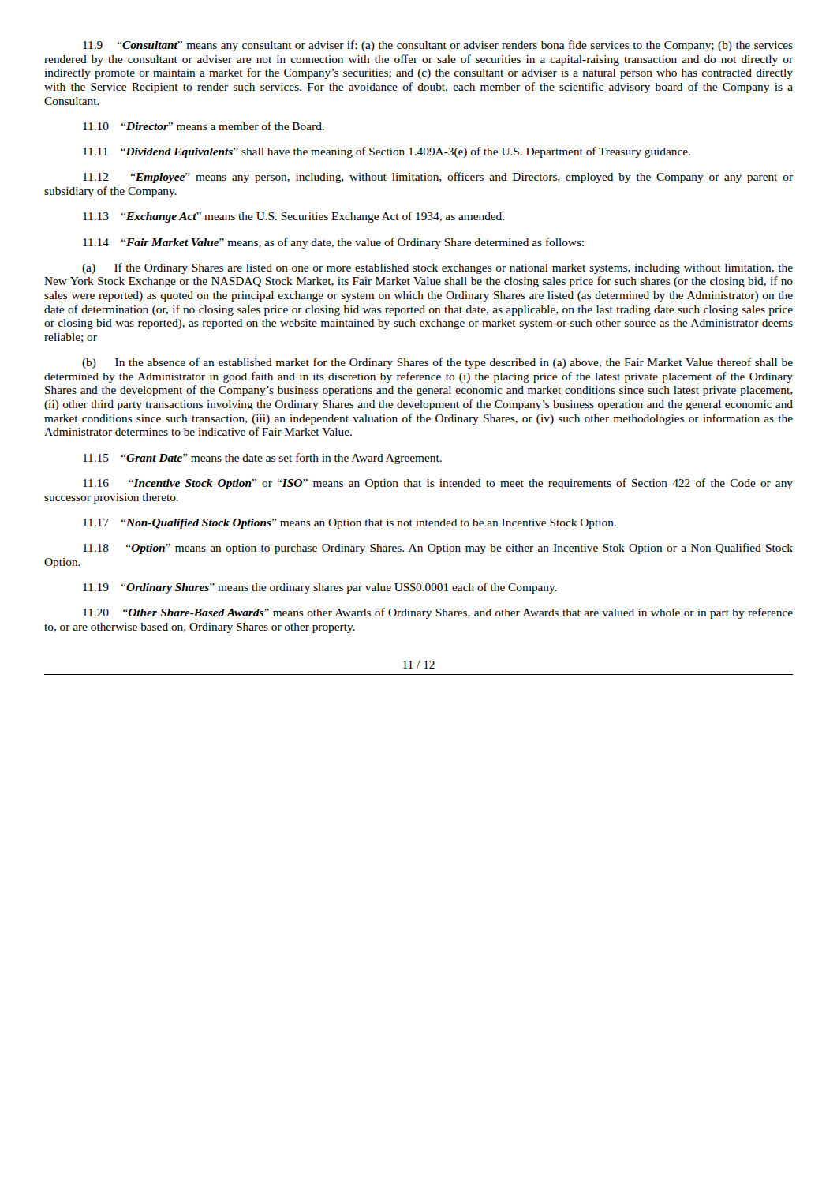11.9 “Consultant” means any consultant or adviser if: (a) the consultant or adviser renders bona fide services to the Company; (b) the services rendered by the consultant or adviser are not in connection with the offer or sale of securities in a capital-raising transaction and do not directly or indirectly promote or maintain a market for the Company’s securities; and (c) the consultant or adviser is a natural person who has contracted directly with the Service Recipient to render such services. For the avoidance of doubt, each member of the scientific advisory board of the Company is a Consultant.
11.10 “Director” means a member of the Board.
11.11 “Dividend Equivalents” shall have the meaning of Section 1.409A-3(e) of the U.S. Department of Treasury guidance.
11.12 “Employee” means any person, including, without limitation, officers and Directors, employed by the Company or any parent or subsidiary of the Company.
11.13 “Exchange Act” means the U.S. Securities Exchange Act of 1934, as amended.
11.14 “Fair Market Value” means, as of any date, the value of Ordinary Share determined as follows:
(a) If the Ordinary Shares are listed on one or more established stock exchanges or national market systems, including without limitation, the New York Stock Exchange or the NASDAQ Stock Market, its Fair Market Value shall be the closing sales price for such shares (or the closing bid, if no sales were reported) as quoted on the principal exchange or system on which the Ordinary Shares are listed (as determined by the Administrator) on the date of determination (or, if no closing sales price or closing bid was reported on that date, as applicable, on the last trading date such closing sales price or closing bid was reported), as reported on the website maintained by such exchange or market system or such other source as the Administrator deems reliable; or
(b) In the absence of an established market for the Ordinary Shares of the type described in (a) above, the Fair Market Value thereof shall be determined by the Administrator in good faith and in its discretion by reference to (i) the placing price of the latest private placement of the Ordinary Shares and the development of the Company’s business operations and the general economic and market conditions since such latest private placement, (ii) other third party transactions involving the Ordinary Shares and the development of the Company’s business operation and the general economic and market conditions since such transaction, (iii) an independent valuation of the Ordinary Shares, or (iv) such other methodologies or information as the Administrator determines to be indicative of Fair Market Value.
11.15 “Grant Date” means the date as set forth in the Award Agreement.
11.16 “Incentive Stock Option” or “ISO” means an Option that is intended to meet the requirements of Section 422 of the Code or any successor provision thereto.
11.17 “Non-Qualified Stock Options” means an Option that is not intended to be an Incentive Stock Option.
11.18 “Option” means an option to purchase Ordinary Shares. An Option may be either an Incentive Stok Option or a Non-Qualified Stock Option.
11.19 “Ordinary Shares” means the ordinary shares par value US$0.0001 each of the Company.
11.20 “Other Share-Based Awards” means other Awards of Ordinary Shares, and other Awards that are valued in whole or in part by reference to, or are otherwise based on, Ordinary Shares or other property.
11 / 12